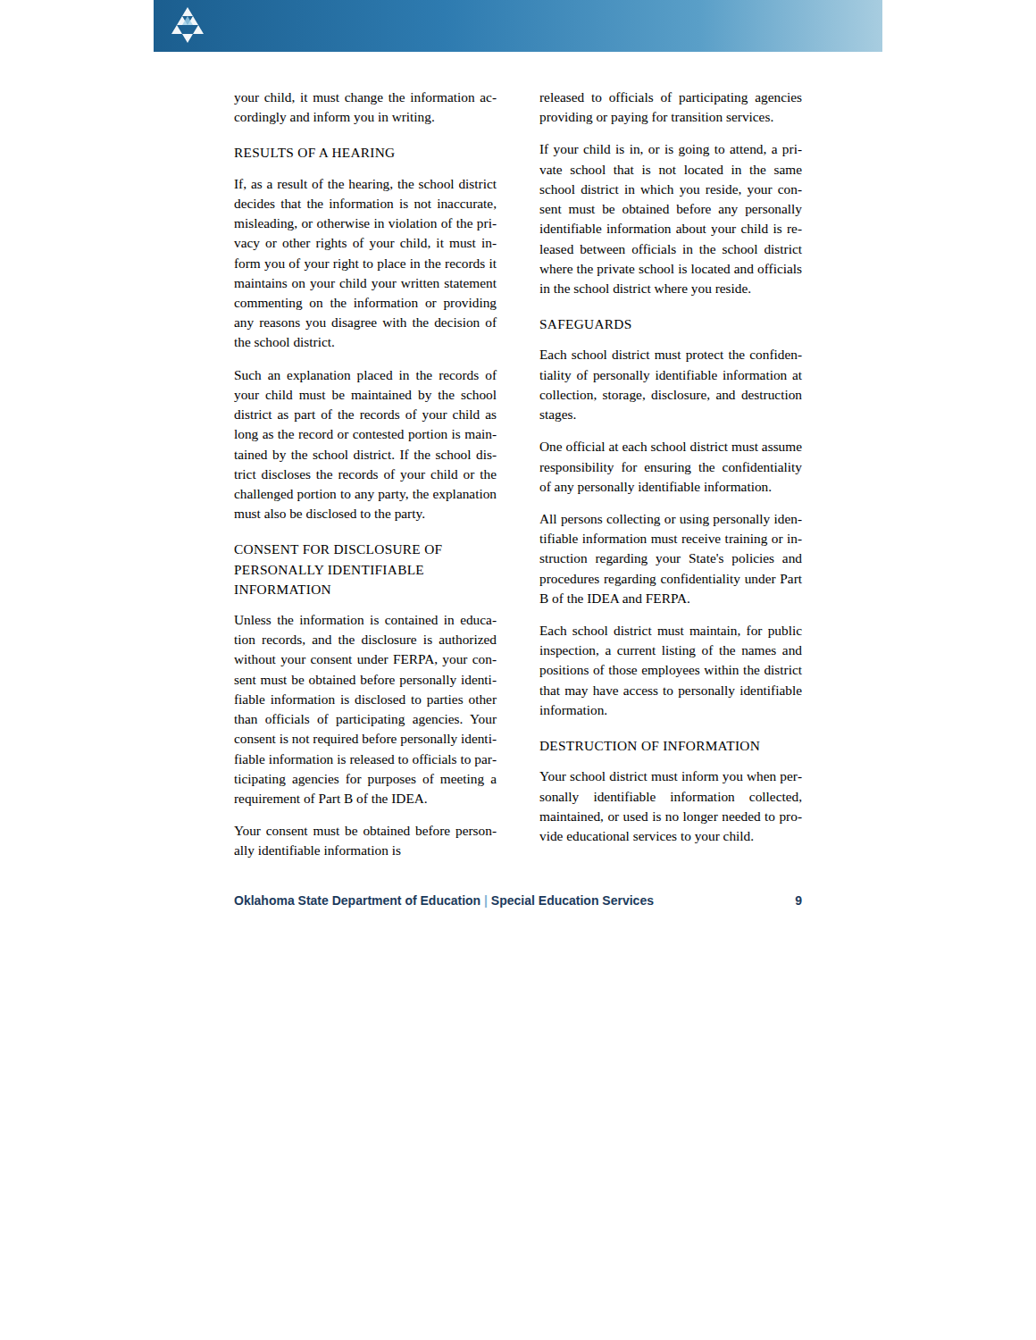your child, it must change the information accordingly and inform you in writing.
RESULTS OF A HEARING
If, as a result of the hearing, the school district decides that the information is not inaccurate, misleading, or otherwise in violation of the privacy or other rights of your child, it must inform you of your right to place in the records it maintains on your child your written statement commenting on the information or providing any reasons you disagree with the decision of the school district.
Such an explanation placed in the records of your child must be maintained by the school district as part of the records of your child as long as the record or contested portion is maintained by the school district. If the school district discloses the records of your child or the challenged portion to any party, the explanation must also be disclosed to the party.
CONSENT FOR DISCLOSURE OF PERSONALLY IDENTIFIABLE INFORMATION
Unless the information is contained in education records, and the disclosure is authorized without your consent under FERPA, your consent must be obtained before personally identifiable information is disclosed to parties other than officials of participating agencies. Your consent is not required before personally identifiable information is released to officials to participating agencies for purposes of meeting a requirement of Part B of the IDEA.
Your consent must be obtained before personally identifiable information is
released to officials of participating agencies providing or paying for transition services.
If your child is in, or is going to attend, a private school that is not located in the same school district in which you reside, your consent must be obtained before any personally identifiable information about your child is released between officials in the school district where the private school is located and officials in the school district where you reside.
SAFEGUARDS
Each school district must protect the confidentiality of personally identifiable information at collection, storage, disclosure, and destruction stages.
One official at each school district must assume responsibility for ensuring the confidentiality of any personally identifiable information.
All persons collecting or using personally identifiable information must receive training or instruction regarding your State's policies and procedures regarding confidentiality under Part B of the IDEA and FERPA.
Each school district must maintain, for public inspection, a current listing of the names and positions of those employees within the district that may have access to personally identifiable information.
DESTRUCTION OF INFORMATION
Your school district must inform you when personally identifiable information collected, maintained, or used is no longer needed to provide educational services to your child.
Oklahoma State Department of Education | Special Education Services
9